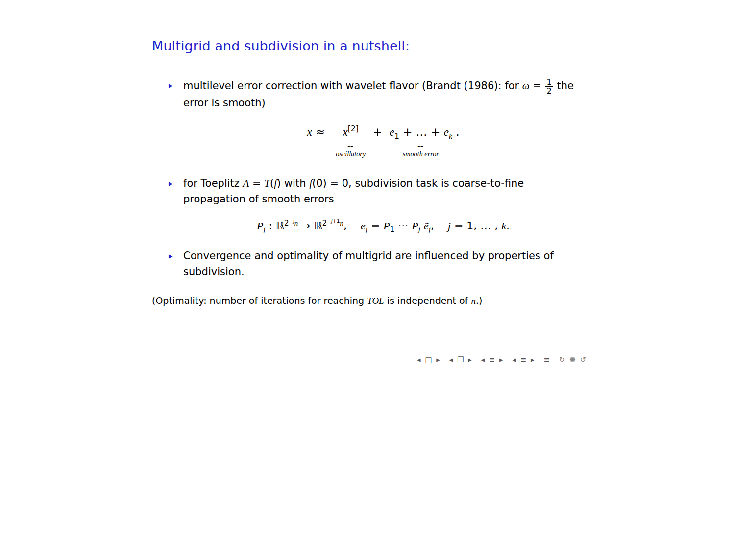Multigrid and subdivision in a nutshell:
multilevel error correction with wavelet flavor (Brandt (1986): for ω = 12 the error is smooth)
x ≈ x[2] ⏟ oscillatory + e1 + … + ek ⏟ smooth error .
for Toeplitz A = T(f) with f(0) = 0, subdivision task is coarse-to-fine propagation of smooth errors
Pj : ℝ2−jn → ℝ2−j+1n, ej = P1 ··· Pj ẽj, j = 1, … , k.
Convergence and optimality of multigrid are influenced by properties of subdivision.
(Optimality: number of iterations for reaching TOL is independent of n.)
◂ □ ▸ ◂ ❐ ▸ ◂ ≡ ▸ ◂ ≡ ▸ ≡ ↻ ✺ ↺